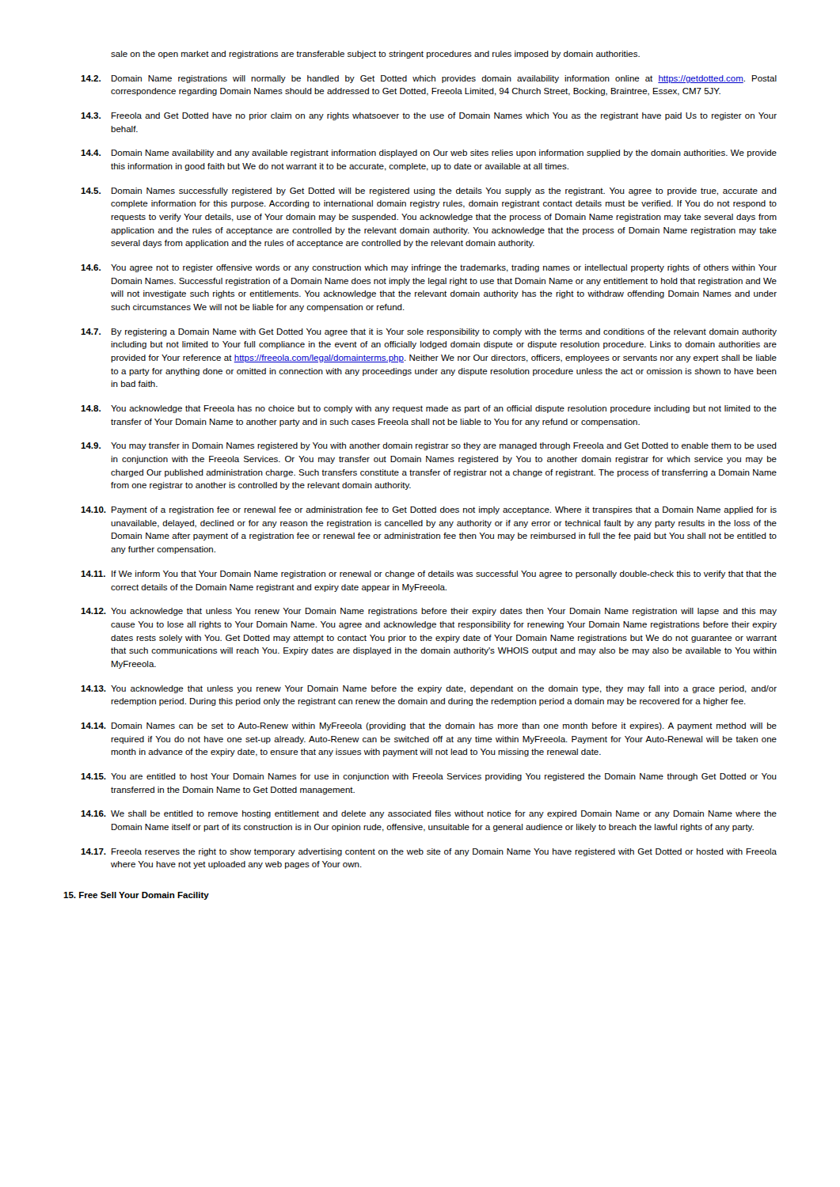sale on the open market and registrations are transferable subject to stringent procedures and rules imposed by domain authorities.
14.2.
Domain Name registrations will normally be handled by Get Dotted which provides domain availability information online at https://getdotted.com. Postal correspondence regarding Domain Names should be addressed to Get Dotted, Freeola Limited, 94 Church Street, Bocking, Braintree, Essex, CM7 5JY.
14.3.
Freeola and Get Dotted have no prior claim on any rights whatsoever to the use of Domain Names which You as the registrant have paid Us to register on Your behalf.
14.4.
Domain Name availability and any available registrant information displayed on Our web sites relies upon information supplied by the domain authorities. We provide this information in good faith but We do not warrant it to be accurate, complete, up to date or available at all times.
14.5.
Domain Names successfully registered by Get Dotted will be registered using the details You supply as the registrant. You agree to provide true, accurate and complete information for this purpose. According to international domain registry rules, domain registrant contact details must be verified. If You do not respond to requests to verify Your details, use of Your domain may be suspended. You acknowledge that the process of Domain Name registration may take several days from application and the rules of acceptance are controlled by the relevant domain authority. You acknowledge that the process of Domain Name registration may take several days from application and the rules of acceptance are controlled by the relevant domain authority.
14.6.
You agree not to register offensive words or any construction which may infringe the trademarks, trading names or intellectual property rights of others within Your Domain Names. Successful registration of a Domain Name does not imply the legal right to use that Domain Name or any entitlement to hold that registration and We will not investigate such rights or entitlements. You acknowledge that the relevant domain authority has the right to withdraw offending Domain Names and under such circumstances We will not be liable for any compensation or refund.
14.7.
By registering a Domain Name with Get Dotted You agree that it is Your sole responsibility to comply with the terms and conditions of the relevant domain authority including but not limited to Your full compliance in the event of an officially lodged domain dispute or dispute resolution procedure. Links to domain authorities are provided for Your reference at https://freeola.com/legal/domainterms.php. Neither We nor Our directors, officers, employees or servants nor any expert shall be liable to a party for anything done or omitted in connection with any proceedings under any dispute resolution procedure unless the act or omission is shown to have been in bad faith.
14.8.
You acknowledge that Freeola has no choice but to comply with any request made as part of an official dispute resolution procedure including but not limited to the transfer of Your Domain Name to another party and in such cases Freeola shall not be liable to You for any refund or compensation.
14.9.
You may transfer in Domain Names registered by You with another domain registrar so they are managed through Freeola and Get Dotted to enable them to be used in conjunction with the Freeola Services. Or You may transfer out Domain Names registered by You to another domain registrar for which service you may be charged Our published administration charge. Such transfers constitute a transfer of registrar not a change of registrant. The process of transferring a Domain Name from one registrar to another is controlled by the relevant domain authority.
14.10.
Payment of a registration fee or renewal fee or administration fee to Get Dotted does not imply acceptance. Where it transpires that a Domain Name applied for is unavailable, delayed, declined or for any reason the registration is cancelled by any authority or if any error or technical fault by any party results in the loss of the Domain Name after payment of a registration fee or renewal fee or administration fee then You may be reimbursed in full the fee paid but You shall not be entitled to any further compensation.
14.11.
If We inform You that Your Domain Name registration or renewal or change of details was successful You agree to personally double-check this to verify that that the correct details of the Domain Name registrant and expiry date appear in MyFreeola.
14.12.
You acknowledge that unless You renew Your Domain Name registrations before their expiry dates then Your Domain Name registration will lapse and this may cause You to lose all rights to Your Domain Name. You agree and acknowledge that responsibility for renewing Your Domain Name registrations before their expiry dates rests solely with You. Get Dotted may attempt to contact You prior to the expiry date of Your Domain Name registrations but We do not guarantee or warrant that such communications will reach You. Expiry dates are displayed in the domain authority's WHOIS output and may also be may also be available to You within MyFreeola.
14.13.
You acknowledge that unless you renew Your Domain Name before the expiry date, dependant on the domain type, they may fall into a grace period, and/or redemption period. During this period only the registrant can renew the domain and during the redemption period a domain may be recovered for a higher fee.
14.14.
Domain Names can be set to Auto-Renew within MyFreeola (providing that the domain has more than one month before it expires). A payment method will be required if You do not have one set-up already. Auto-Renew can be switched off at any time within MyFreeola. Payment for Your Auto-Renewal will be taken one month in advance of the expiry date, to ensure that any issues with payment will not lead to You missing the renewal date.
14.15.
You are entitled to host Your Domain Names for use in conjunction with Freeola Services providing You registered the Domain Name through Get Dotted or You transferred in the Domain Name to Get Dotted management.
14.16.
We shall be entitled to remove hosting entitlement and delete any associated files without notice for any expired Domain Name or any Domain Name where the Domain Name itself or part of its construction is in Our opinion rude, offensive, unsuitable for a general audience or likely to breach the lawful rights of any party.
14.17.
Freeola reserves the right to show temporary advertising content on the web site of any Domain Name You have registered with Get Dotted or hosted with Freeola where You have not yet uploaded any web pages of Your own.
15. Free Sell Your Domain Facility